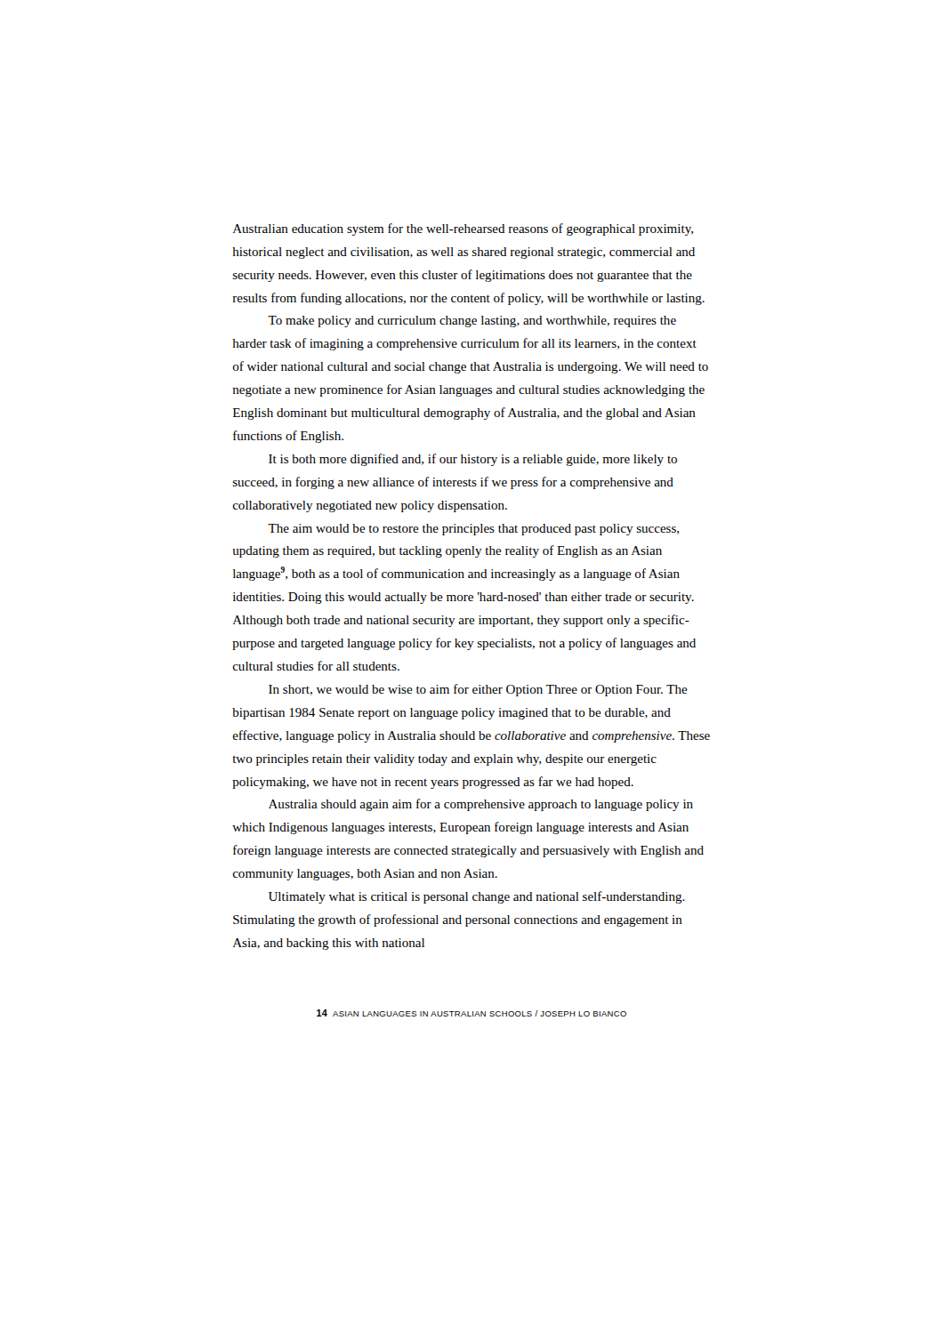Australian education system for the well-rehearsed reasons of geographical proximity, historical neglect and civilisation, as well as shared regional strategic, commercial and security needs. However, even this cluster of legitimations does not guarantee that the results from funding allocations, nor the content of policy, will be worthwhile or lasting.
To make policy and curriculum change lasting, and worthwhile, requires the harder task of imagining a comprehensive curriculum for all its learners, in the context of wider national cultural and social change that Australia is undergoing. We will need to negotiate a new prominence for Asian languages and cultural studies acknowledging the English dominant but multicultural demography of Australia, and the global and Asian functions of English.
It is both more dignified and, if our history is a reliable guide, more likely to succeed, in forging a new alliance of interests if we press for a comprehensive and collaboratively negotiated new policy dispensation.
The aim would be to restore the principles that produced past policy success, updating them as required, but tackling openly the reality of English as an Asian language9, both as a tool of communication and increasingly as a language of Asian identities. Doing this would actually be more 'hard-nosed' than either trade or security. Although both trade and national security are important, they support only a specific-purpose and targeted language policy for key specialists, not a policy of languages and cultural studies for all students.
In short, we would be wise to aim for either Option Three or Option Four. The bipartisan 1984 Senate report on language policy imagined that to be durable, and effective, language policy in Australia should be collaborative and comprehensive. These two principles retain their validity today and explain why, despite our energetic policymaking, we have not in recent years progressed as far we had hoped.
Australia should again aim for a comprehensive approach to language policy in which Indigenous languages interests, European foreign language interests and Asian foreign language interests are connected strategically and persuasively with English and community languages, both Asian and non Asian.
Ultimately what is critical is personal change and national self-understanding. Stimulating the growth of professional and personal connections and engagement in Asia, and backing this with national
14 ASIAN LANGUAGES IN AUSTRALIAN SCHOOLS / JOSEPH LO BIANCO